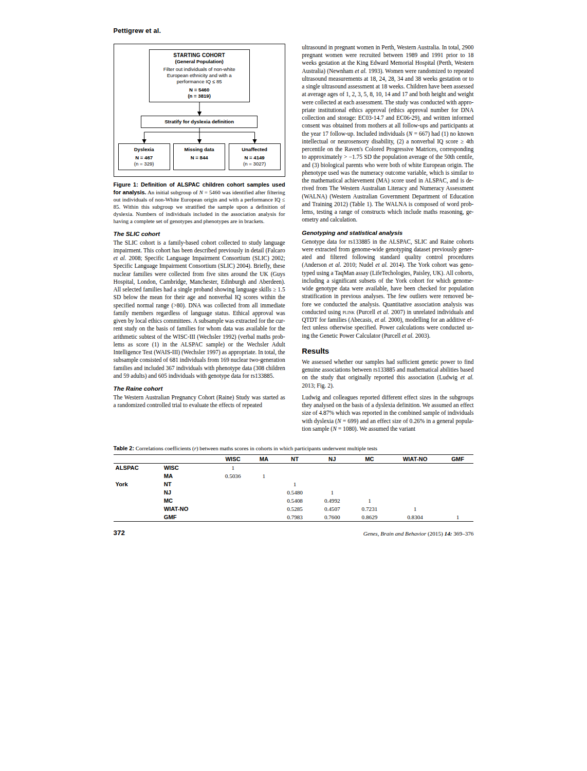Pettigrew et al.
STARTING COHORT
(General Population)
Filter out individuals of non-white European ethnicity and with a performance IQ ≤ 85
N = 5460
(n = 3819)
Stratify for dyslexia definition
Dyslexia N = 467 (n = 329)
Missing data N = 844
Unaffected N = 4149 (n = 3027)
Figure 1: Definition of ALSPAC children cohort samples used for analysis. An initial subgroup of N = 5460 was identified after filtering out individuals of non-White European origin and with a performance IQ ≤ 85. Within this subgroup we stratified the sample upon a definition of dyslexia. Numbers of individuals included in the association analysis for having a complete set of genotypes and phenotypes are in brackets.
The SLIC cohort
The SLIC cohort is a family-based cohort collected to study language impairment. This cohort has been described previously in detail (Falcaro et al. 2008; Specific Language Impairment Consortium (SLIC) 2002; Specific Language Impairment Consortium (SLIC) 2004). Briefly, these nuclear families were collected from five sites around the UK (Guys Hospital, London, Cambridge, Manchester, Edinburgh and Aberdeen). All selected families had a single proband showing language skills ≥ 1.5 SD below the mean for their age and nonverbal IQ scores within the specified normal range (>80). DNA was collected from all immediate family members regardless of language status. Ethical approval was given by local ethics committees. A subsample was extracted for the current study on the basis of families for whom data was available for the arithmetic subtest of the WISC-III (Wechsler 1992) (verbal maths problems as score (1) in the ALSPAC sample) or the Wechsler Adult Intelligence Test (WAIS-III) (Wechsler 1997) as appropriate. In total, the subsample consisted of 681 individuals from 169 nuclear two-generation families and included 367 individuals with phenotype data (308 children and 59 adults) and 605 individuals with genotype data for rs133885.
The Raine cohort
The Western Australian Pregnancy Cohort (Raine) Study was started as a randomized controlled trial to evaluate the effects of repeated
ultrasound in pregnant women in Perth, Western Australia. In total, 2900 pregnant women were recruited between 1989 and 1991 prior to 18 weeks gestation at the King Edward Memorial Hospital (Perth, Western Australia) (Newnham et al. 1993). Women were randomized to repeated ultrasound measurements at 18, 24, 28, 34 and 38 weeks gestation or to a single ultrasound assessment at 18 weeks. Children have been assessed at average ages of 1, 2, 3, 5, 8, 10, 14 and 17 and both height and weight were collected at each assessment. The study was conducted with appropriate institutional ethics approval (ethics approval number for DNA collection and storage: EC03-14.7 and EC06-29), and written informed consent was obtained from mothers at all follow-ups and participants at the year 17 follow-up. Included individuals (N = 667) had (1) no known intellectual or neurosensory disability, (2) a nonverbal IQ score ≥ 4th percentile on the Raven's Colored Progressive Matrices, corresponding to approximately > −1.75 SD the population average of the 50th centile, and (3) biological parents who were both of white European origin. The phenotype used was the numeracy outcome variable, which is similar to the mathematical achievement (MA) score used in ALSPAC, and is derived from The Western Australian Literacy and Numeracy Assessment (WALNA) (Western Australian Government Department of Education and Training 2012) (Table 1). The WALNA is composed of word problems, testing a range of constructs which include maths reasoning, geometry and calculation.
Genotyping and statistical analysis
Genotype data for rs133885 in the ALSPAC, SLIC and Raine cohorts were extracted from genome-wide genotyping dataset previously generated and filtered following standard quality control procedures (Anderson et al. 2010; Nudel et al. 2014). The York cohort was genotyped using a TaqMan assay (LifeTechologies, Paisley, UK). All cohorts, including a significant subsets of the York cohort for which genome-wide genotype data were available, have been checked for population stratification in previous analyses. The few outliers were removed before we conducted the analysis. Quantitative association analysis was conducted using plink (Purcell et al. 2007) in unrelated individuals and QTDT for families (Abecasis, et al. 2000), modelling for an additive effect unless otherwise specified. Power calculations were conducted using the Genetic Power Calculator (Purcell et al. 2003).
Results
We assessed whether our samples had sufficient genetic power to find genuine associations between rs133885 and mathematical abilities based on the study that originally reported this association (Ludwig et al. 2013; Fig. 2).
Ludwig and colleagues reported different effect sizes in the subgroups they analysed on the basis of a dyslexia definition. We assumed an effect size of 4.87% which was reported in the combined sample of individuals with dyslexia (N = 699) and an effect size of 0.26% in a general population sample (N = 1080). We assumed the variant
Table 2: Correlations coefficients (r) between maths scores in cohorts in which participants underwent multiple tests
| | | WISC | MA | NT | NJ | MC | WIAT-NO | GMF |
| --- | --- | --- | --- | --- | --- | --- | --- | --- |
| ALSPAC | WISC | 1 | | | | | | |
| | MA | 0.5036 | 1 | | | | | |
| York | NT | | | 1 | | | | |
| | NJ | | | 0.5480 | 1 | | | |
| | MC | | | 0.5408 | 0.4992 | 1 | | |
| | WIAT-NO | | | 0.5285 | 0.4507 | 0.7231 | 1 | |
| | GMF | | | 0.7983 | 0.7600 | 0.8629 | 0.8304 | 1 |
372
Genes, Brain and Behavior (2015) 14: 369–376